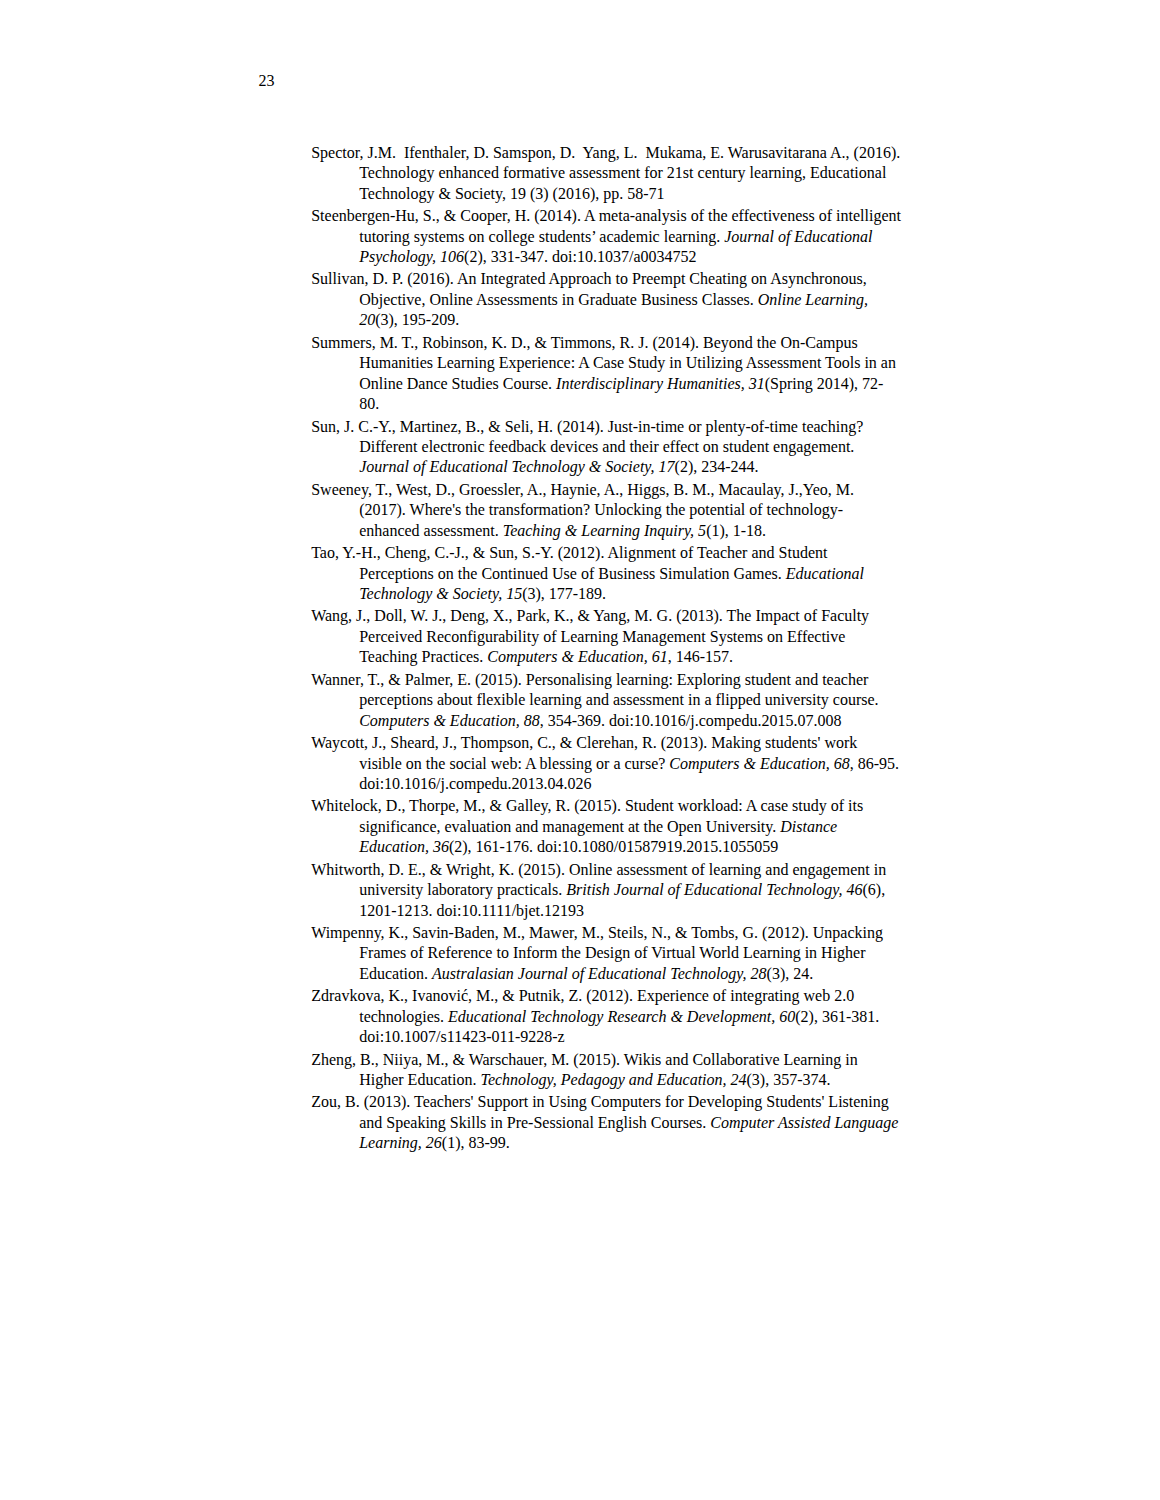23
Spector, J.M. Ifenthaler, D. Samspon, D. Yang, L. Mukama, E. Warusavitarana A., (2016). Technology enhanced formative assessment for 21st century learning, Educational Technology & Society, 19 (3) (2016), pp. 58-71
Steenbergen-Hu, S., & Cooper, H. (2014). A meta-analysis of the effectiveness of intelligent tutoring systems on college students’ academic learning. Journal of Educational Psychology, 106(2), 331-347. doi:10.1037/a0034752
Sullivan, D. P. (2016). An Integrated Approach to Preempt Cheating on Asynchronous, Objective, Online Assessments in Graduate Business Classes. Online Learning, 20(3), 195-209.
Summers, M. T., Robinson, K. D., & Timmons, R. J. (2014). Beyond the On-Campus Humanities Learning Experience: A Case Study in Utilizing Assessment Tools in an Online Dance Studies Course. Interdisciplinary Humanities, 31(Spring 2014), 72-80.
Sun, J. C.-Y., Martinez, B., & Seli, H. (2014). Just-in-time or plenty-of-time teaching? Different electronic feedback devices and their effect on student engagement. Journal of Educational Technology & Society, 17(2), 234-244.
Sweeney, T., West, D., Groessler, A., Haynie, A., Higgs, B. M., Macaulay, J.,Yeo, M. (2017). Where's the transformation? Unlocking the potential of technology-enhanced assessment. Teaching & Learning Inquiry, 5(1), 1-18.
Tao, Y.-H., Cheng, C.-J., & Sun, S.-Y. (2012). Alignment of Teacher and Student Perceptions on the Continued Use of Business Simulation Games. Educational Technology & Society, 15(3), 177-189.
Wang, J., Doll, W. J., Deng, X., Park, K., & Yang, M. G. (2013). The Impact of Faculty Perceived Reconfigurability of Learning Management Systems on Effective Teaching Practices. Computers & Education, 61, 146-157.
Wanner, T., & Palmer, E. (2015). Personalising learning: Exploring student and teacher perceptions about flexible learning and assessment in a flipped university course. Computers & Education, 88, 354-369. doi:10.1016/j.compedu.2015.07.008
Waycott, J., Sheard, J., Thompson, C., & Clerehan, R. (2013). Making students' work visible on the social web: A blessing or a curse? Computers & Education, 68, 86-95. doi:10.1016/j.compedu.2013.04.026
Whitelock, D., Thorpe, M., & Galley, R. (2015). Student workload: A case study of its significance, evaluation and management at the Open University. Distance Education, 36(2), 161-176. doi:10.1080/01587919.2015.1055059
Whitworth, D. E., & Wright, K. (2015). Online assessment of learning and engagement in university laboratory practicals. British Journal of Educational Technology, 46(6), 1201-1213. doi:10.1111/bjet.12193
Wimpenny, K., Savin-Baden, M., Mawer, M., Steils, N., & Tombs, G. (2012). Unpacking Frames of Reference to Inform the Design of Virtual World Learning in Higher Education. Australasian Journal of Educational Technology, 28(3), 24.
Zdravkova, K., Ivanović, M., & Putnik, Z. (2012). Experience of integrating web 2.0 technologies. Educational Technology Research & Development, 60(2), 361-381. doi:10.1007/s11423-011-9228-z
Zheng, B., Niiya, M., & Warschauer, M. (2015). Wikis and Collaborative Learning in Higher Education. Technology, Pedagogy and Education, 24(3), 357-374.
Zou, B. (2013). Teachers' Support in Using Computers for Developing Students' Listening and Speaking Skills in Pre-Sessional English Courses. Computer Assisted Language Learning, 26(1), 83-99.